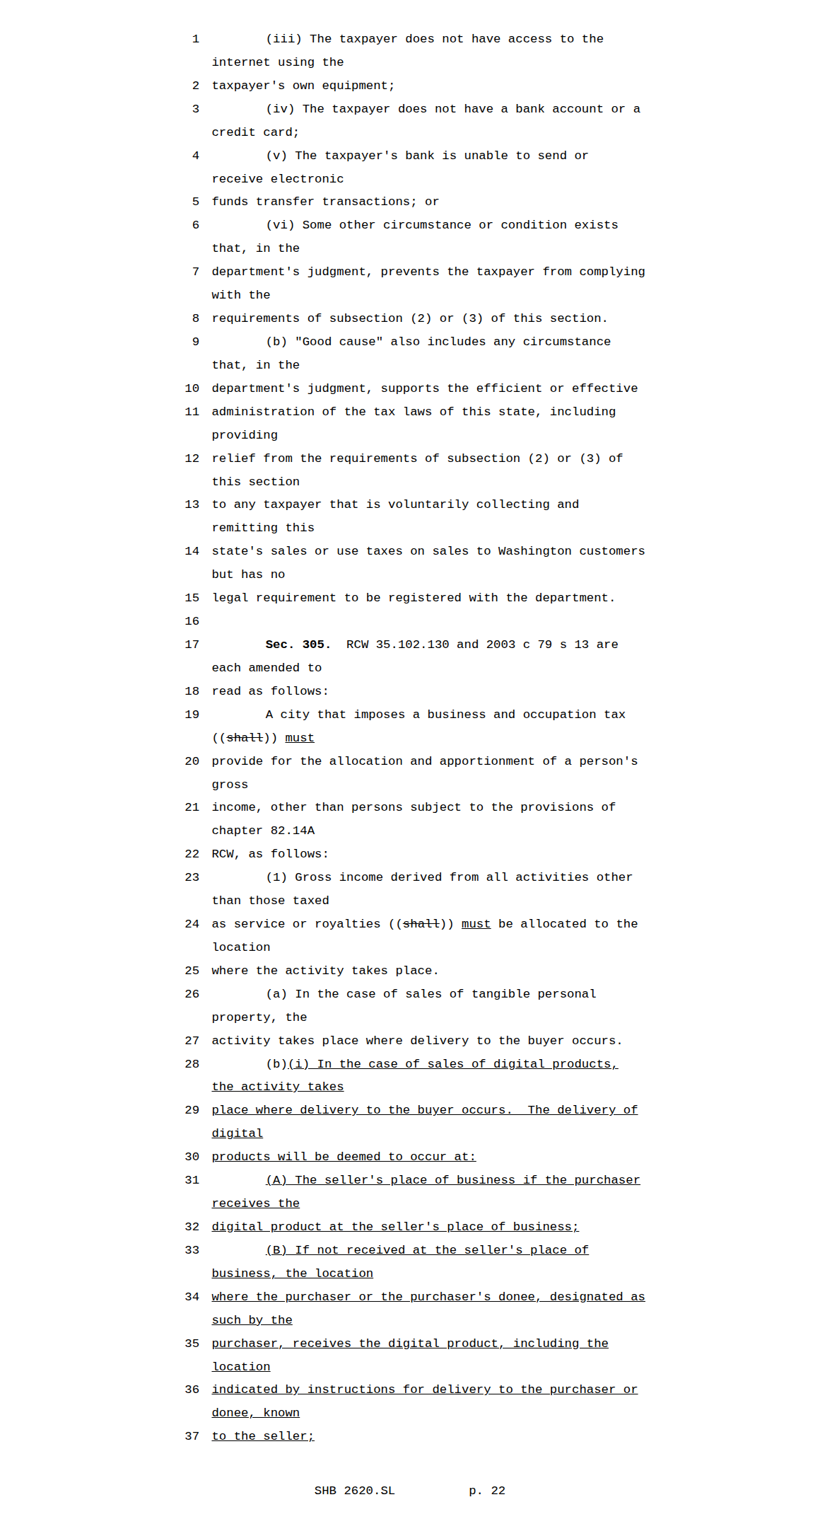(iii) The taxpayer does not have access to the internet using the
taxpayer's own equipment;
(iv) The taxpayer does not have a bank account or a credit card;
(v) The taxpayer's bank is unable to send or receive electronic
funds transfer transactions; or
(vi) Some other circumstance or condition exists that, in the
department's judgment, prevents the taxpayer from complying with the
requirements of subsection (2) or (3) of this section.
(b) "Good cause" also includes any circumstance that, in the
department's judgment, supports the efficient or effective
administration of the tax laws of this state, including providing
relief from the requirements of subsection (2) or (3) of this section
to any taxpayer that is voluntarily collecting and remitting this
state's sales or use taxes on sales to Washington customers but has no
legal requirement to be registered with the department.
Sec. 305. RCW 35.102.130 and 2003 c 79 s 13 are each amended to
read as follows:
A city that imposes a business and occupation tax ((shall)) must
provide for the allocation and apportionment of a person's gross
income, other than persons subject to the provisions of chapter 82.14A
RCW, as follows:
(1) Gross income derived from all activities other than those taxed
as service or royalties ((shall)) must be allocated to the location
where the activity takes place.
(a) In the case of sales of tangible personal property, the
activity takes place where delivery to the buyer occurs.
(b)(i) In the case of sales of digital products, the activity takes
place where delivery to the buyer occurs. The delivery of digital
products will be deemed to occur at:
(A) The seller's place of business if the purchaser receives the
digital product at the seller's place of business;
(B) If not received at the seller's place of business, the location
where the purchaser or the purchaser's donee, designated as such by the
purchaser, receives the digital product, including the location
indicated by instructions for delivery to the purchaser or donee, known
to the seller;
SHB 2620.SL p. 22